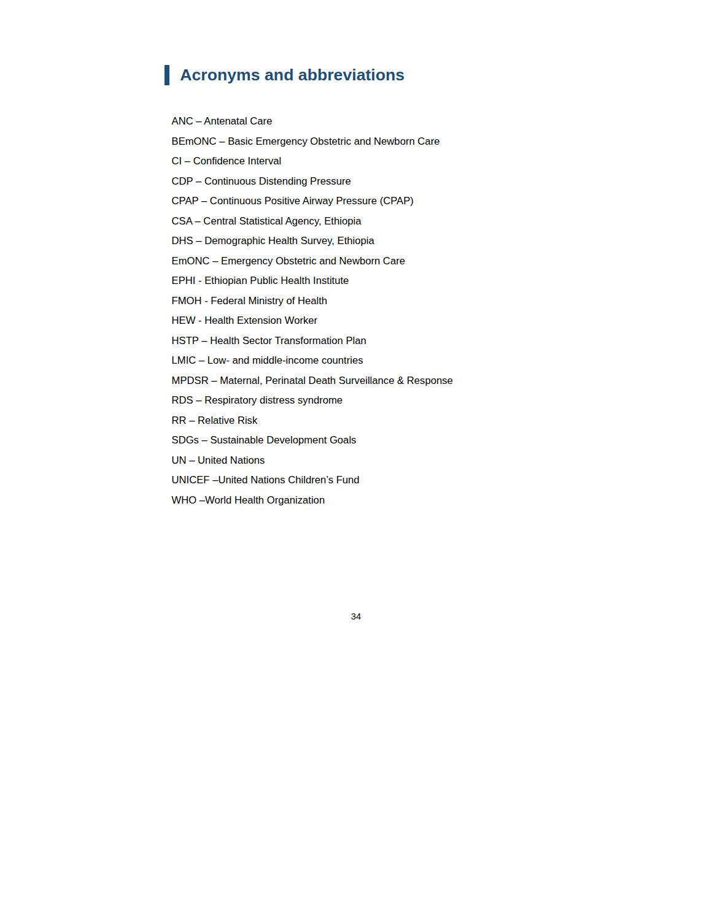Acronyms and abbreviations
ANC – Antenatal Care
BEmONC – Basic Emergency Obstetric and Newborn Care
CI – Confidence Interval
CDP – Continuous Distending Pressure
CPAP – Continuous Positive Airway Pressure (CPAP)
CSA – Central Statistical Agency, Ethiopia
DHS – Demographic Health Survey, Ethiopia
EmONC – Emergency Obstetric and Newborn Care
EPHI - Ethiopian Public Health Institute
FMOH - Federal Ministry of Health
HEW - Health Extension Worker
HSTP – Health Sector Transformation Plan
LMIC – Low- and middle-income countries
MPDSR – Maternal, Perinatal Death Surveillance & Response
RDS – Respiratory distress syndrome
RR – Relative Risk
SDGs – Sustainable Development Goals
UN – United Nations
UNICEF –United Nations Children’s Fund
WHO –World Health Organization
34